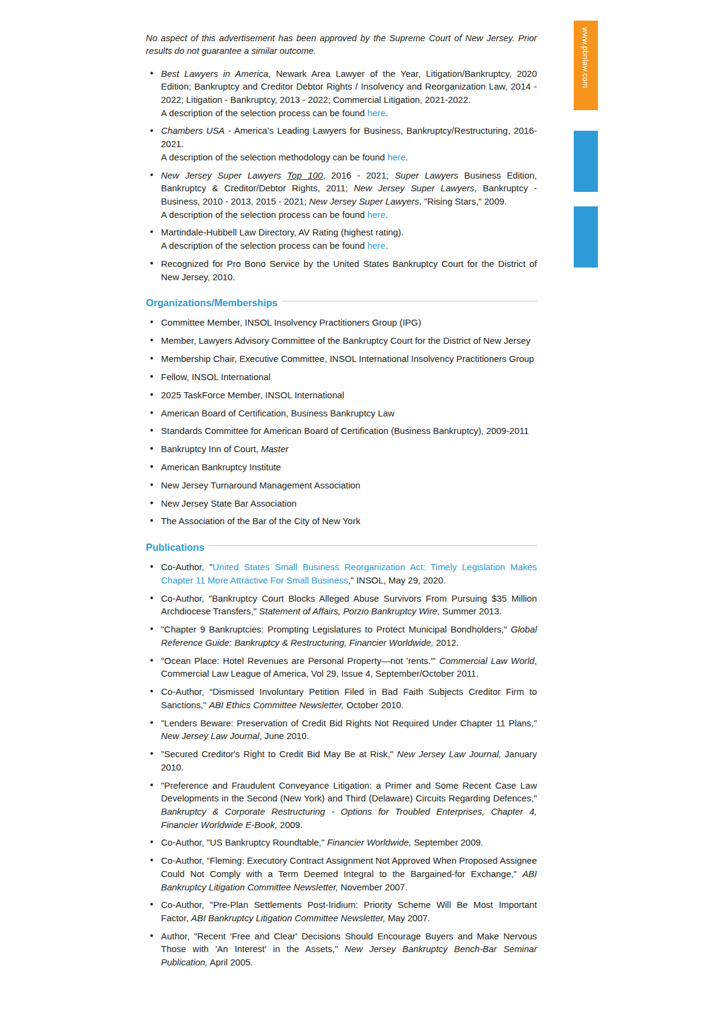www.pbnlaw.com
No aspect of this advertisement has been approved by the Supreme Court of New Jersey. Prior results do not guarantee a similar outcome.
Best Lawyers in America, Newark Area Lawyer of the Year, Litigation/Bankruptcy, 2020 Edition; Bankruptcy and Creditor Debtor Rights / Insolvency and Reorganization Law, 2014 - 2022; Litigation - Bankruptcy, 2013 - 2022; Commercial Litigation, 2021-2022. A description of the selection process can be found here.
Chambers USA - America’s Leading Lawyers for Business, Bankruptcy/Restructuring, 2016-2021. A description of the selection methodology can be found here.
New Jersey Super Lawyers Top 100, 2016 - 2021; Super Lawyers Business Edition, Bankruptcy & Creditor/Debtor Rights, 2011; New Jersey Super Lawyers, Bankruptcy - Business, 2010 - 2013, 2015 - 2021; New Jersey Super Lawyers, "Rising Stars," 2009. A description of the selection process can be found here.
Martindale-Hubbell Law Directory, AV Rating (highest rating). A description of the selection process can be found here.
Recognized for Pro Bono Service by the United States Bankruptcy Court for the District of New Jersey, 2010.
Organizations/Memberships
Committee Member, INSOL Insolvency Practitioners Group (IPG)
Member, Lawyers Advisory Committee of the Bankruptcy Court for the District of New Jersey
Membership Chair, Executive Committee, INSOL International Insolvency Practitioners Group
Fellow, INSOL International
2025 TaskForce Member, INSOL International
American Board of Certification, Business Bankruptcy Law
Standards Committee for American Board of Certification (Business Bankruptcy), 2009-2011
Bankruptcy Inn of Court, Master
American Bankruptcy Institute
New Jersey Turnaround Management Association
New Jersey State Bar Association
The Association of the Bar of the City of New York
Publications
Co-Author, "United States Small Business Reorganization Act: Timely Legislation Makes Chapter 11 More Attractive For Small Business," INSOL, May 29, 2020.
Co-Author, "Bankruptcy Court Blocks Alleged Abuse Survivors From Pursuing $35 Million Archdiocese Transfers," Statement of Affairs, Porzio Bankruptcy Wire, Summer 2013.
"Chapter 9 Bankruptcies: Prompting Legislatures to Protect Municipal Bondholders," Global Reference Guide: Bankruptcy & Restructuring, Financier Worldwide, 2012.
"Ocean Place: Hotel Revenues are Personal Property—not 'rents.'" Commercial Law World, Commercial Law League of America, Vol 29, Issue 4, September/October 2011.
Co-Author, “Dismissed Involuntary Petition Filed in Bad Faith Subjects Creditor Firm to Sanctions," ABI Ethics Committee Newsletter, October 2010.
"Lenders Beware: Preservation of Credit Bid Rights Not Required Under Chapter 11 Plans," New Jersey Law Journal, June 2010.
"Secured Creditor's Right to Credit Bid May Be at Risk," New Jersey Law Journal, January 2010.
"Preference and Fraudulent Conveyance Litigation: a Primer and Some Recent Case Law Developments in the Second (New York) and Third (Delaware) Circuits Regarding Defences," Bankruptcy & Corporate Restructuring - Options for Troubled Enterprises, Chapter 4, Financier Worldwide E-Book, 2009.
Co-Author, "US Bankruptcy Roundtable," Financier Worldwide, September 2009.
Co-Author, “Fleming: Executory Contract Assignment Not Approved When Proposed Assignee Could Not Comply with a Term Deemed Integral to the Bargained-for Exchange," ABI Bankruptcy Litigation Committee Newsletter, November 2007.
Co-Author, "Pre-Plan Settlements Post-Iridium: Priority Scheme Will Be Most Important Factor, ABI Bankruptcy Litigation Committee Newsletter, May 2007.
Author, "Recent 'Free and Clear' Decisions Should Encourage Buyers and Make Nervous Those with 'An Interest' in the Assets," New Jersey Bankruptcy Bench-Bar Seminar Publication, April 2005.